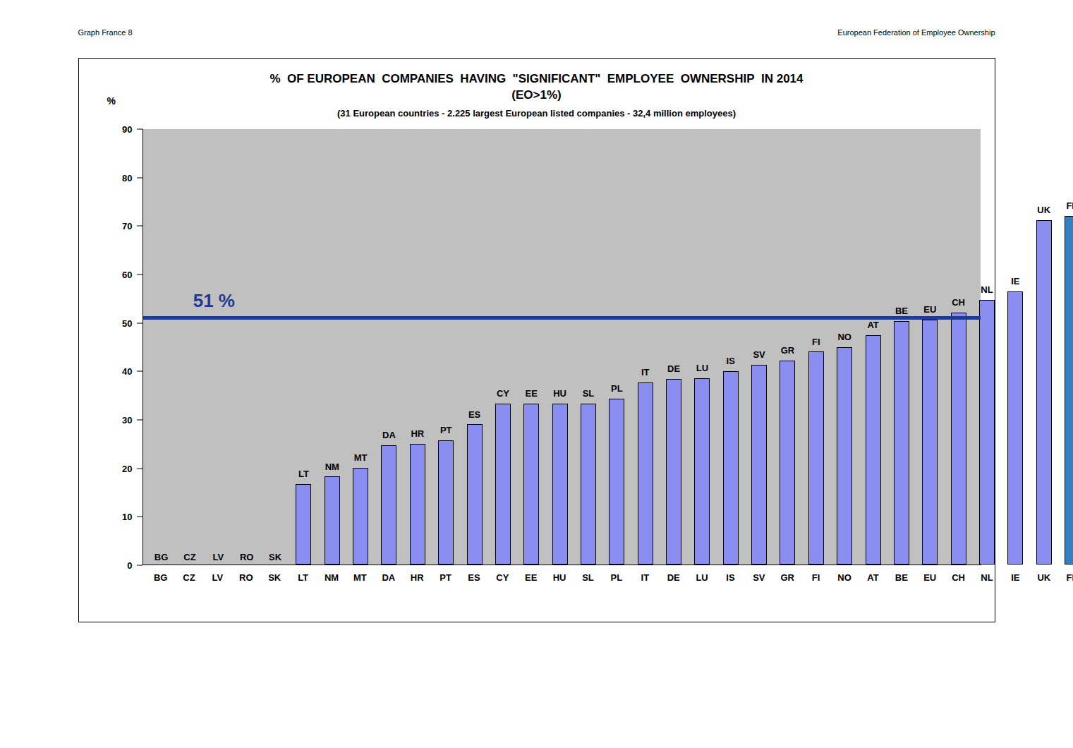Graph France 8
European Federation of Employee Ownership
% OF EUROPEAN COMPANIES HAVING "SIGNIFICANT" EMPLOYEE OWNERSHIP IN 2014
(EO>1%)
(31 European countries - 2.225 largest European listed companies - 32,4 million employees)
%
90
80
70
60
50
40
30
20
10
0
BG
CZ
LV
RO
SK
LT
NM
MT
DA
HR
PT
ES
CY
EE
HU
SL
PL
IT
DE
LU
IS
SV
GR
FI
NO
AT
BE
EU
CH
NL
IE
UK
FR
51 %
BG
CZ
LV
RO
SK
LT
NM
MT
DA
HR
PT
ES
CY
EE
HU
SL
PL
IT
DE
LU
IS
SV
GR
FI
NO
AT
BE
EU
CH
NL
IE
UK
FR